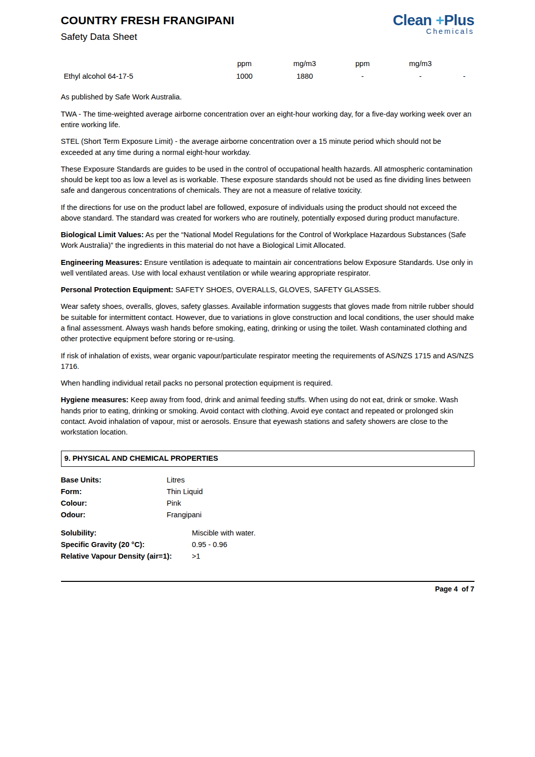COUNTRY FRESH FRANGIPANI
Safety Data Sheet
Clean +Plus
Chemicals
| | ppm | mg/m3 | ppm | mg/m3 | |
| --- | --- | --- | --- | --- | --- |
| Ethyl alcohol 64-17-5 | 1000 | 1880 | - | - | - |
As published by Safe Work Australia.
TWA - The time-weighted average airborne concentration over an eight-hour working day, for a five-day working week over an entire working life.
STEL (Short Term Exposure Limit) - the average airborne concentration over a 15 minute period which should not be exceeded at any time during a normal eight-hour workday.
These Exposure Standards are guides to be used in the control of occupational health hazards. All atmospheric contamination should be kept too as low a level as is workable. These exposure standards should not be used as fine dividing lines between safe and dangerous concentrations of chemicals. They are not a measure of relative toxicity.
If the directions for use on the product label are followed, exposure of individuals using the product should not exceed the above standard. The standard was created for workers who are routinely, potentially exposed during product manufacture.
Biological Limit Values: As per the “National Model Regulations for the Control of Workplace Hazardous Substances (Safe Work Australia)” the ingredients in this material do not have a Biological Limit Allocated.
Engineering Measures: Ensure ventilation is adequate to maintain air concentrations below Exposure Standards. Use only in well ventilated areas. Use with local exhaust ventilation or while wearing appropriate respirator.
Personal Protection Equipment: SAFETY SHOES, OVERALLS, GLOVES, SAFETY GLASSES.
Wear safety shoes, overalls, gloves, safety glasses. Available information suggests that gloves made from nitrile rubber should be suitable for intermittent contact. However, due to variations in glove construction and local conditions, the user should make a final assessment. Always wash hands before smoking, eating, drinking or using the toilet. Wash contaminated clothing and other protective equipment before storing or re-using.
If risk of inhalation of exists, wear organic vapour/particulate respirator meeting the requirements of AS/NZS 1715 and AS/NZS 1716.
When handling individual retail packs no personal protection equipment is required.
Hygiene measures: Keep away from food, drink and animal feeding stuffs. When using do not eat, drink or smoke. Wash hands prior to eating, drinking or smoking. Avoid contact with clothing. Avoid eye contact and repeated or prolonged skin contact. Avoid inhalation of vapour, mist or aerosols. Ensure that eyewash stations and safety showers are close to the workstation location.
9. PHYSICAL AND CHEMICAL PROPERTIES
Base Units:
Litres
Form:
Thin Liquid
Colour:
Pink
Odour:
Frangipani
Solubility:
Miscible with water.
Specific Gravity (20 °C):
0.95 - 0.96
Relative Vapour Density (air=1):
>1
Page 4 of 7